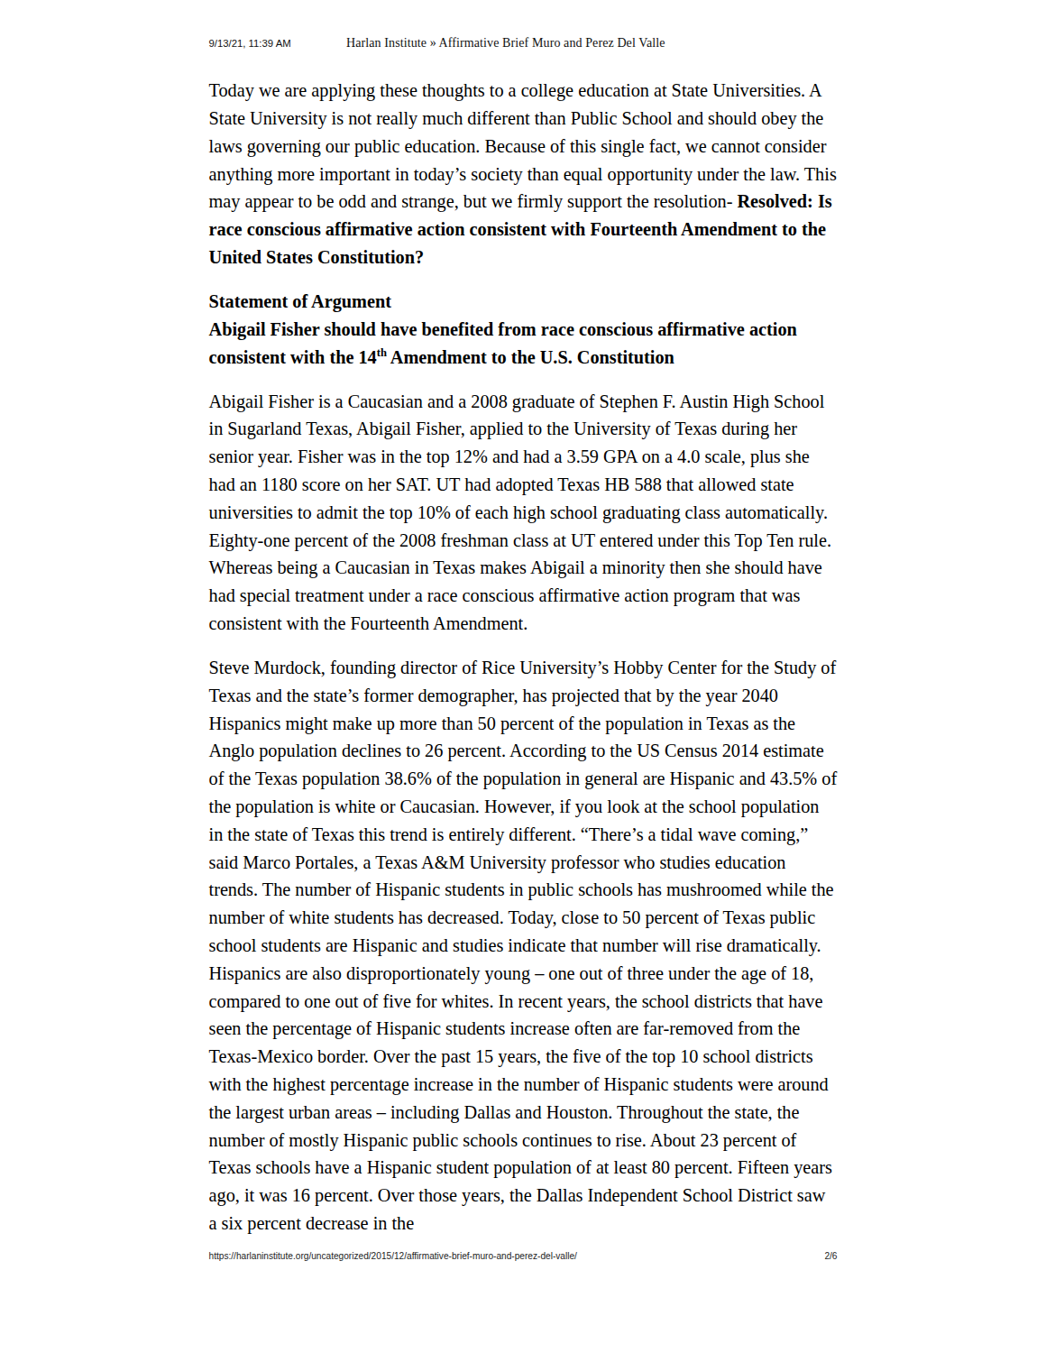9/13/21, 11:39 AM
Harlan Institute » Affirmative Brief Muro and Perez Del Valle
Today we are applying these thoughts to a college education at State Universities. A State University is not really much different than Public School and should obey the laws governing our public education. Because of this single fact, we cannot consider anything more important in today’s society than equal opportunity under the law. This may appear to be odd and strange, but we firmly support the resolution- Resolved: Is race conscious affirmative action consistent with Fourteenth Amendment to the United States Constitution?
Statement of Argument
Abigail Fisher should have benefited from race conscious affirmative action consistent with the 14th Amendment to the U.S. Constitution
Abigail Fisher is a Caucasian and a 2008 graduate of Stephen F. Austin High School in Sugarland Texas, Abigail Fisher, applied to the University of Texas during her senior year. Fisher was in the top 12% and had a 3.59 GPA on a 4.0 scale, plus she had an 1180 score on her SAT. UT had adopted Texas HB 588 that allowed state universities to admit the top 10% of each high school graduating class automatically. Eighty-one percent of the 2008 freshman class at UT entered under this Top Ten rule. Whereas being a Caucasian in Texas makes Abigail a minority then she should have had special treatment under a race conscious affirmative action program that was consistent with the Fourteenth Amendment.
Steve Murdock, founding director of Rice University’s Hobby Center for the Study of Texas and the state’s former demographer, has projected that by the year 2040 Hispanics might make up more than 50 percent of the population in Texas as the Anglo population declines to 26 percent. According to the US Census 2014 estimate of the Texas population 38.6% of the population in general are Hispanic and 43.5% of the population is white or Caucasian. However, if you look at the school population in the state of Texas this trend is entirely different. “There’s a tidal wave coming,” said Marco Portales, a Texas A&M University professor who studies education trends. The number of Hispanic students in public schools has mushroomed while the number of white students has decreased. Today, close to 50 percent of Texas public school students are Hispanic and studies indicate that number will rise dramatically. Hispanics are also disproportionately young – one out of three under the age of 18, compared to one out of five for whites. In recent years, the school districts that have seen the percentage of Hispanic students increase often are far-removed from the Texas-Mexico border. Over the past 15 years, the five of the top 10 school districts with the highest percentage increase in the number of Hispanic students were around the largest urban areas – including Dallas and Houston. Throughout the state, the number of mostly Hispanic public schools continues to rise. About 23 percent of Texas schools have a Hispanic student population of at least 80 percent. Fifteen years ago, it was 16 percent. Over those years, the Dallas Independent School District saw a six percent decrease in the
https://harlaninstitute.org/uncategorized/2015/12/affirmative-brief-muro-and-perez-del-valle/
2/6